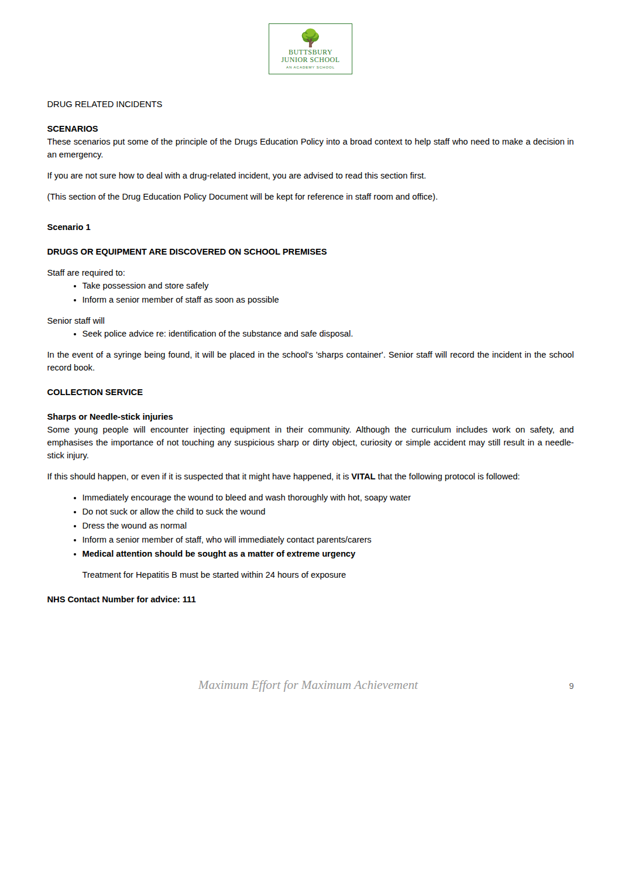🌳 BUTTSBURY JUNIOR SCHOOL AN ACADEMY SCHOOL
DRUG RELATED INCIDENTS
SCENARIOS
These scenarios put some of the principle of the Drugs Education Policy into a broad context to help staff who need to make a decision in an emergency.
If you are not sure how to deal with a drug-related incident, you are advised to read this section first.
(This section of the Drug Education Policy Document will be kept for reference in staff room and office).
Scenario 1
DRUGS OR EQUIPMENT ARE DISCOVERED ON SCHOOL PREMISES
Staff are required to:
Take possession and store safely
Inform a senior member of staff as soon as possible
Senior staff will
Seek police advice re: identification of the substance and safe disposal.
In the event of a syringe being found, it will be placed in the school's 'sharps container'. Senior staff will record the incident in the school record book.
COLLECTION SERVICE
Sharps or Needle-stick injuries
Some young people will encounter injecting equipment in their community. Although the curriculum includes work on safety, and emphasises the importance of not touching any suspicious sharp or dirty object, curiosity or simple accident may still result in a needle-stick injury.
If this should happen, or even if it is suspected that it might have happened, it is VITAL that the following protocol is followed:
Immediately encourage the wound to bleed and wash thoroughly with hot, soapy water
Do not suck or allow the child to suck the wound
Dress the wound as normal
Inform a senior member of staff, who will immediately contact parents/carers
Medical attention should be sought as a matter of extreme urgency
Treatment for Hepatitis B must be started within 24 hours of exposure
NHS Contact Number for advice: 111
Maximum Effort for Maximum Achievement
9